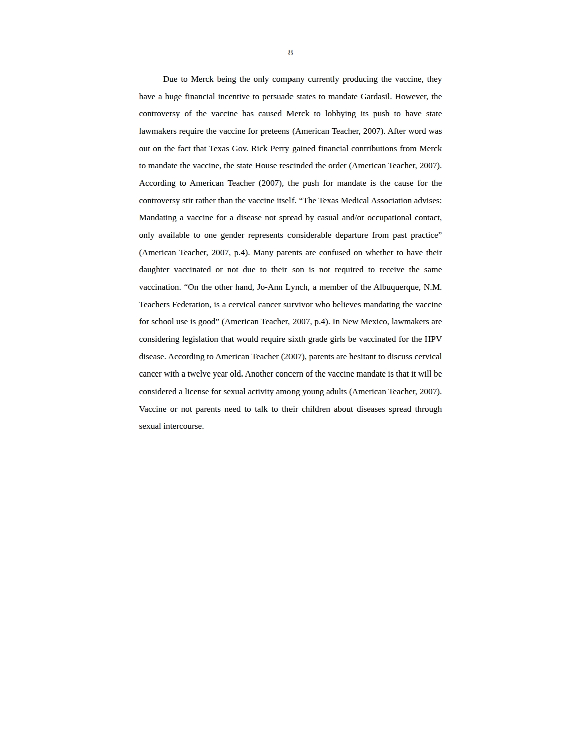8
Due to Merck being the only company currently producing the vaccine, they have a huge financial incentive to persuade states to mandate Gardasil. However, the controversy of the vaccine has caused Merck to lobbying its push to have state lawmakers require the vaccine for preteens (American Teacher, 2007). After word was out on the fact that Texas Gov. Rick Perry gained financial contributions from Merck to mandate the vaccine, the state House rescinded the order (American Teacher, 2007). According to American Teacher (2007), the push for mandate is the cause for the controversy stir rather than the vaccine itself. “The Texas Medical Association advises: Mandating a vaccine for a disease not spread by casual and/or occupational contact, only available to one gender represents considerable departure from past practice” (American Teacher, 2007, p.4). Many parents are confused on whether to have their daughter vaccinated or not due to their son is not required to receive the same vaccination. “On the other hand, Jo-Ann Lynch, a member of the Albuquerque, N.M. Teachers Federation, is a cervical cancer survivor who believes mandating the vaccine for school use is good” (American Teacher, 2007, p.4). In New Mexico, lawmakers are considering legislation that would require sixth grade girls be vaccinated for the HPV disease. According to American Teacher (2007), parents are hesitant to discuss cervical cancer with a twelve year old. Another concern of the vaccine mandate is that it will be considered a license for sexual activity among young adults (American Teacher, 2007). Vaccine or not parents need to talk to their children about diseases spread through sexual intercourse.